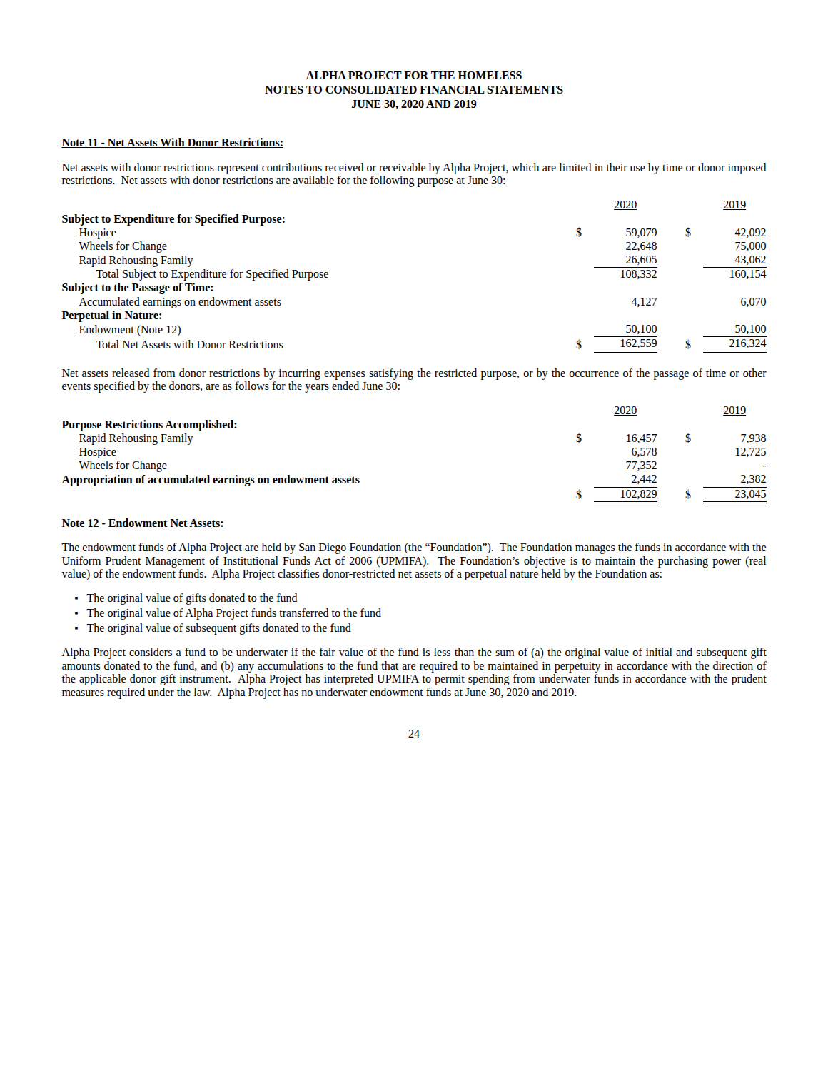ALPHA PROJECT FOR THE HOMELESS
NOTES TO CONSOLIDATED FINANCIAL STATEMENTS
JUNE 30, 2020 AND 2019
Note 11 - Net Assets With Donor Restrictions:
Net assets with donor restrictions represent contributions received or receivable by Alpha Project, which are limited in their use by time or donor imposed restrictions. Net assets with donor restrictions are available for the following purpose at June 30:
| | | 2020 | | | 2019 |
| Subject to Expenditure for Specified Purpose: | | | | | |
| Hospice | $ | 59,079 | | $ | 42,092 |
| Wheels for Change | | 22,648 | | | 75,000 |
| Rapid Rehousing Family | | 26,605 | | | 43,062 |
| Total Subject to Expenditure for Specified Purpose | | 108,332 | | | 160,154 |
| Subject to the Passage of Time: | | | | | |
| Accumulated earnings on endowment assets | | 4,127 | | | 6,070 |
| Perpetual in Nature: | | | | | |
| Endowment (Note 12) | | 50,100 | | | 50,100 |
| Total Net Assets with Donor Restrictions | $ | 162,559 | | $ | 216,324 |
Net assets released from donor restrictions by incurring expenses satisfying the restricted purpose, or by the occurrence of the passage of time or other events specified by the donors, are as follows for the years ended June 30:
| | | 2020 | | | 2019 |
| Purpose Restrictions Accomplished: | | | | | |
| Rapid Rehousing Family | $ | 16,457 | | $ | 7,938 |
| Hospice | | 6,578 | | | 12,725 |
| Wheels for Change | | 77,352 | | | - |
| Appropriation of accumulated earnings on endowment assets | | 2,442 | | | 2,382 |
| | $ | 102,829 | | $ | 23,045 |
Note 12 - Endowment Net Assets:
The endowment funds of Alpha Project are held by San Diego Foundation (the “Foundation”). The Foundation manages the funds in accordance with the Uniform Prudent Management of Institutional Funds Act of 2006 (UPMIFA). The Foundation’s objective is to maintain the purchasing power (real value) of the endowment funds. Alpha Project classifies donor-restricted net assets of a perpetual nature held by the Foundation as:
The original value of gifts donated to the fund
The original value of Alpha Project funds transferred to the fund
The original value of subsequent gifts donated to the fund
Alpha Project considers a fund to be underwater if the fair value of the fund is less than the sum of (a) the original value of initial and subsequent gift amounts donated to the fund, and (b) any accumulations to the fund that are required to be maintained in perpetuity in accordance with the direction of the applicable donor gift instrument. Alpha Project has interpreted UPMIFA to permit spending from underwater funds in accordance with the prudent measures required under the law. Alpha Project has no underwater endowment funds at June 30, 2020 and 2019.
24